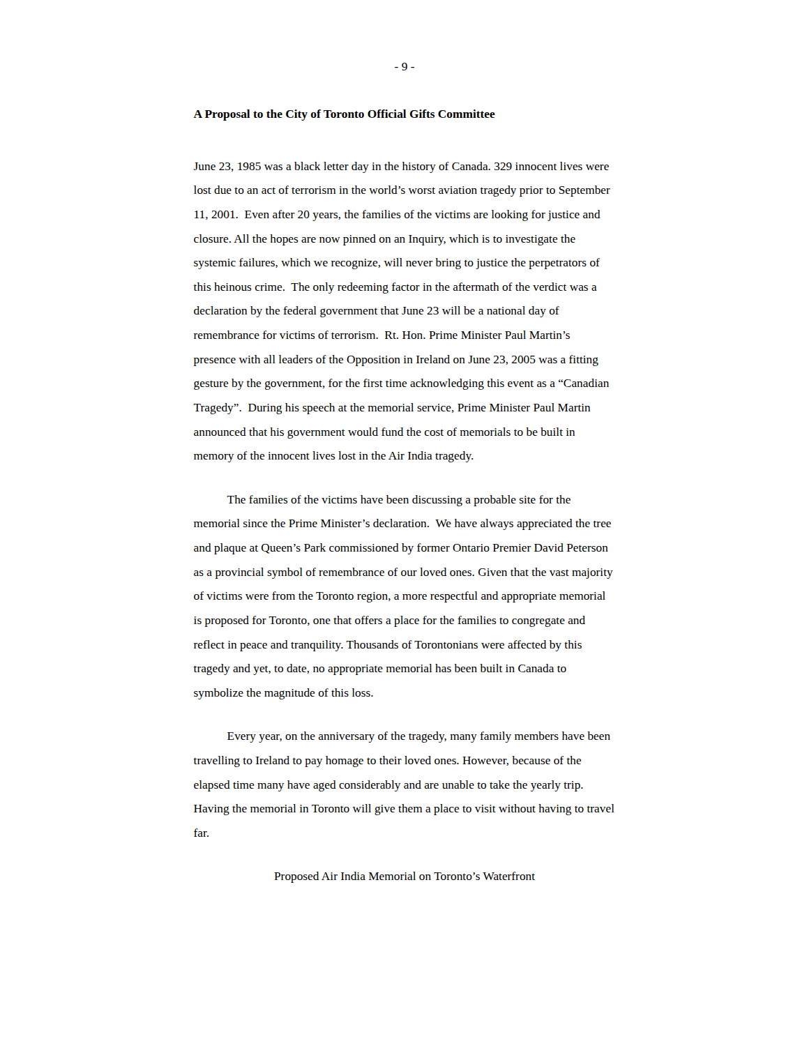- 9 -
A Proposal to the City of Toronto Official Gifts Committee
June 23, 1985 was a black letter day in the history of Canada. 329 innocent lives were lost due to an act of terrorism in the world’s worst aviation tragedy prior to September 11, 2001. Even after 20 years, the families of the victims are looking for justice and closure. All the hopes are now pinned on an Inquiry, which is to investigate the systemic failures, which we recognize, will never bring to justice the perpetrators of this heinous crime. The only redeeming factor in the aftermath of the verdict was a declaration by the federal government that June 23 will be a national day of remembrance for victims of terrorism. Rt. Hon. Prime Minister Paul Martin’s presence with all leaders of the Opposition in Ireland on June 23, 2005 was a fitting gesture by the government, for the first time acknowledging this event as a “Canadian Tragedy”. During his speech at the memorial service, Prime Minister Paul Martin announced that his government would fund the cost of memorials to be built in memory of the innocent lives lost in the Air India tragedy.
The families of the victims have been discussing a probable site for the memorial since the Prime Minister’s declaration. We have always appreciated the tree and plaque at Queen’s Park commissioned by former Ontario Premier David Peterson as a provincial symbol of remembrance of our loved ones. Given that the vast majority of victims were from the Toronto region, a more respectful and appropriate memorial is proposed for Toronto, one that offers a place for the families to congregate and reflect in peace and tranquility. Thousands of Torontonians were affected by this tragedy and yet, to date, no appropriate memorial has been built in Canada to symbolize the magnitude of this loss.
Every year, on the anniversary of the tragedy, many family members have been travelling to Ireland to pay homage to their loved ones. However, because of the elapsed time many have aged considerably and are unable to take the yearly trip. Having the memorial in Toronto will give them a place to visit without having to travel far.
Proposed Air India Memorial on Toronto’s Waterfront